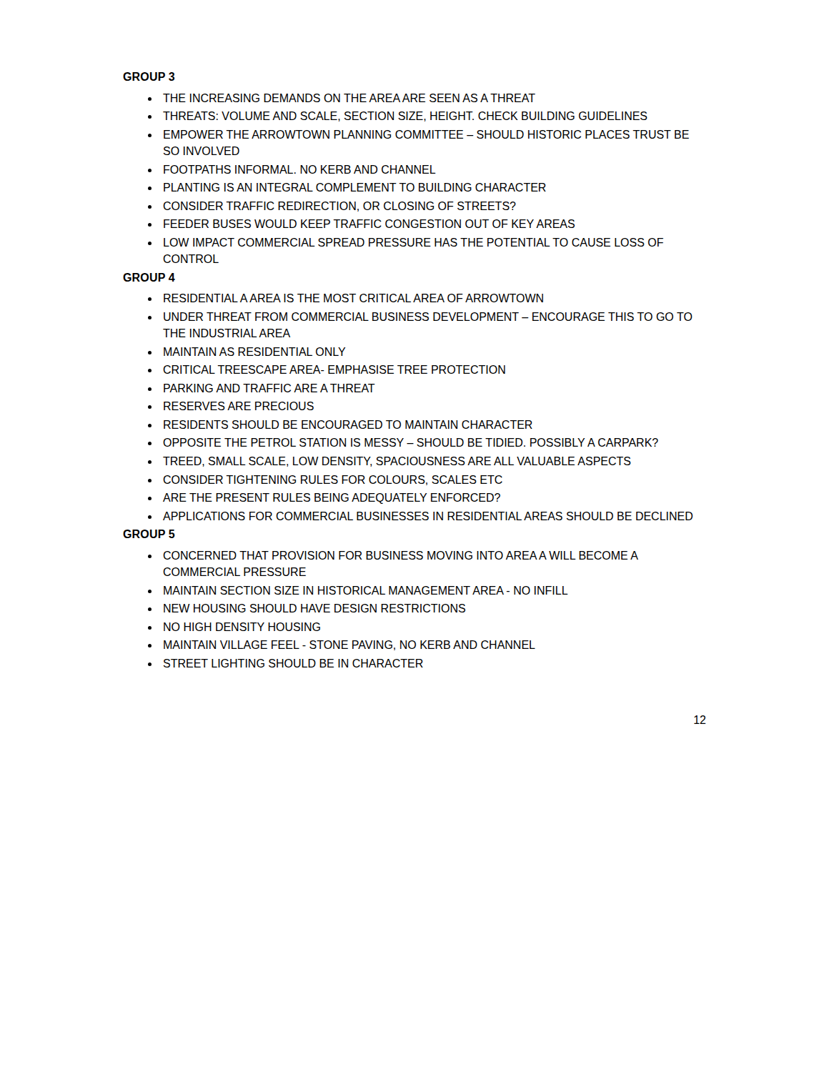Group 3
The increasing demands on the area are seen as a threat
Threats: volume and scale, section size, height. Check building guidelines
Empower the Arrowtown Planning Committee – should Historic Places Trust be so involved
Footpaths informal. No kerb and channel
Planting is an integral complement to building character
Consider traffic redirection, or closing of streets?
Feeder buses would keep traffic congestion out of key areas
Low impact commercial spread pressure has the potential to cause loss of control
Group 4
Residential A area is the most critical area of Arrowtown
Under threat from commercial business development – encourage this to go to the industrial area
Maintain as residential only
Critical treescape area- emphasise tree protection
Parking and traffic are a threat
Reserves are precious
Residents should be encouraged to maintain character
Opposite the petrol station is messy – should be tidied. Possibly a carpark?
Treed, small scale, low density, spaciousness are all valuable aspects
Consider tightening rules for colours, scales etc
Are the present rules being adequately enforced?
Applications for commercial businesses in residential areas should be declined
Group 5
Concerned that provision for business moving into Area A will become a commercial pressure
Maintain section size in historical management area - no infill
New housing should have design restrictions
No high density housing
Maintain village feel - stone paving, no kerb and channel
Street lighting should be in character
12